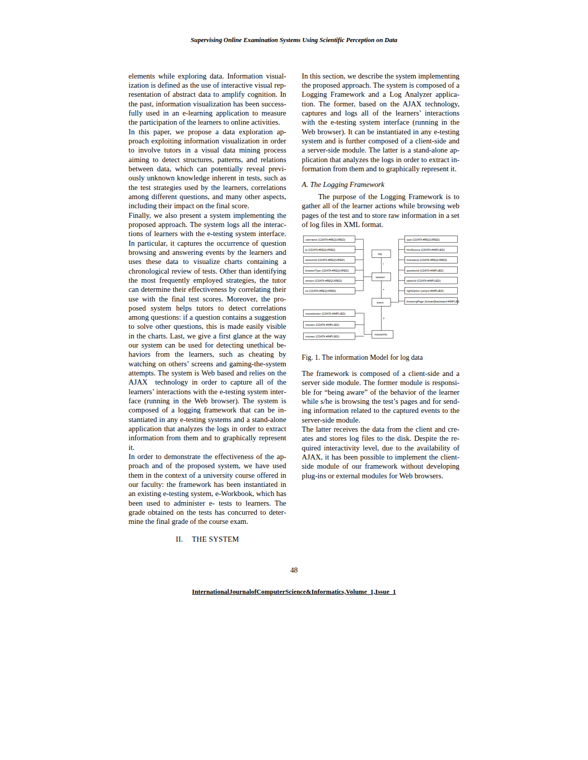Supervising Online Examination Systems Using Scientific Perception on Data
elements while exploring data. Information visualization is defined as the use of interactive visual representation of abstract data to amplify cognition. In the past, information visualization has been successfully used in an e-learning application to measure the participation of the learners to online activities.
In this paper, we propose a data exploration approach exploiting information visualization in order to involve tutors in a visual data mining process aiming to detect structures, patterns, and relations between data, which can potentially reveal previously unknown knowledge inherent in tests, such as the test strategies used by the learners, correlations among different questions, and many other aspects, including their impact on the final score.
Finally, we also present a system implementing the proposed approach. The system logs all the interactions of learners with the e-testing system interface. In particular, it captures the occurrence of question browsing and answering events by the learners and uses these data to visualize charts containing a chronological review of tests. Other than identifying the most frequently employed strategies, the tutor can determine their effectiveness by correlating their use with the final test scores. Moreover, the proposed system helps tutors to detect correlations among questions: if a question contains a suggestion to solve other questions, this is made easily visible in the charts. Last, we give a first glance at the way our system can be used for detecting unethical behaviors from the learners, such as cheating by watching on others’ screens and gaming-the-system attempts. The system is Web based and relies on the AJAX technology in order to capture all of the learners’ interactions with the e-testing system interface (running in the Web browser). The system is composed of a logging framework that can be instantiated in any e-testing systems and a stand-alone application that analyzes the logs in order to extract information from them and to graphically represent it.
In order to demonstrate the effectiveness of the approach and of the proposed system, we have used them in the context of a university course offered in our faculty: the framework has been instantiated in an existing e-testing system, e-Workbook, which has been used to administer e- tests to learners. The grade obtained on the tests has concurred to determine the final grade of the course exam.
II. THE SYSTEM
In this section, we describe the system implementing the proposed approach. The system is composed of a Logging Framework and a Log Analyzer application. The former, based on the AJAX technology, captures and logs all of the learners’ interactions with the e-testing system interface (running in the Web browser). It can be instantiated in any e-testing system and is further composed of a client-side and a server-side module. The latter is a stand-alone application that analyzes the logs in order to extract information from them and to graphically represent it.
A. The Logging Framework
The purpose of the Logging Framework is to gather all of the learner actions while browsing web pages of the test and to store raw information in a set of log files in XML format.
username (CDATA #REQUIRED) ip (CDATA #REQUIRED) sessionId (CDATA #REQUIRED) browserType (CDATA #REQUIRED) version (CDATA #REQUIRED) os (CDATA #REQUIRED) mousebutton (CDATA #IMPLIED) mousex (CDATA #IMPLIED) mousey (CDATA #IMPLIED) log session event mouseInfo type (CDATA #REQUIRED) htmlSource (CDATA #IMPLIED) timestamp (CDATA #REQUIRED) questionId (CDATA #IMPLIED) optionId (CDATA #IMPLIED) rightOption (yes|no #IMPLIED) browsingPage (forward|backward #IMPLIED) * + ?
Fig. 1. The information Model for log data
The framework is composed of a client-side and a server side module. The former module is responsible for “being aware” of the behavior of the learner while s/he is browsing the test’s pages and for sending information related to the captured events to the server-side module.
The latter receives the data from the client and creates and stores log files to the disk. Despite the required interactivity level, due to the availability of AJAX, it has been possible to implement the client-side module of our framework without developing plug-ins or external modules for Web browsers.
48
InternationalJournalofComputerScience&Informatics,Volume_1,Issue_1